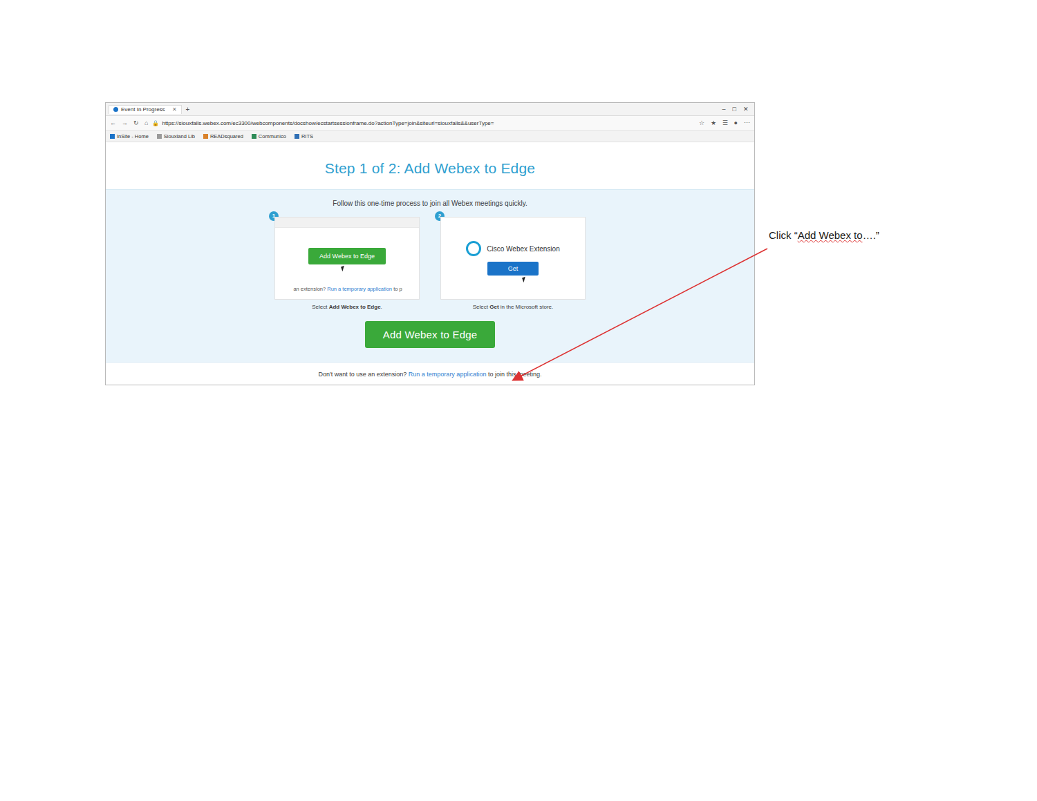Event In Progress ✕
+
– □ ✕
← → ↻ ⌂
🔒 https://siouxfalls.webex.com/ec3300/webcomponents/docshow/ecstartsessionframe.do?actionType=join&siteurl=siouxfalls&&userType=
☆ ★ ☰ ● ⋯
InSite - Home Siouxland Lib READsquared Communico RITS
Step 1 of 2: Add Webex to Edge
Follow this one-time process to join all Webex meetings quickly.
1
Add Webex to Edge
an extension? Run a temporary application to p
Select Add Webex to Edge.
2
Cisco Webex Extension
Get
Select Get in the Microsoft store.
Add Webex to Edge
Don't want to use an extension? Run a temporary application to join this meeting.
Click “Add Webex to….”